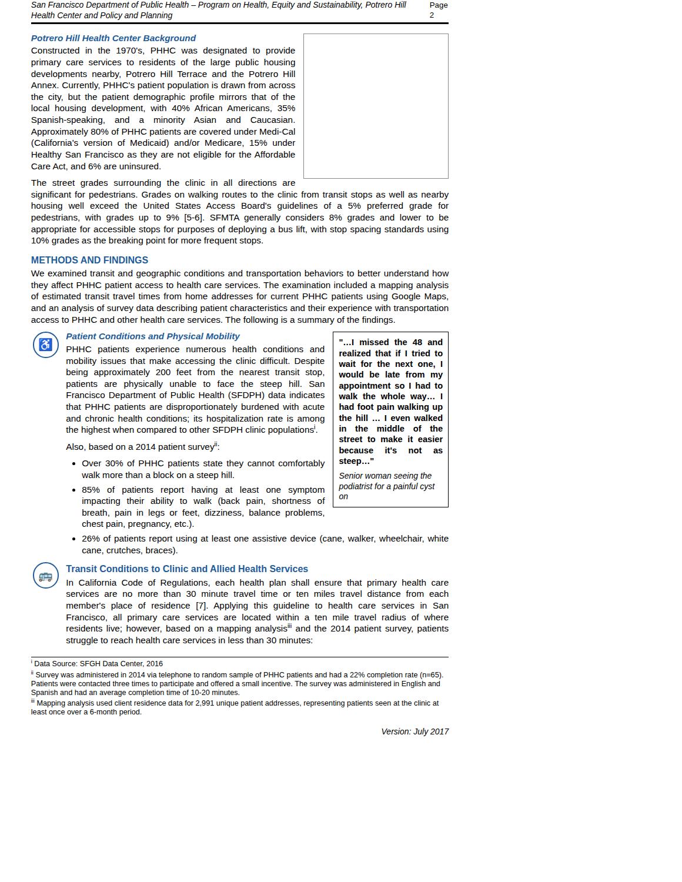San Francisco Department of Public Health – Program on Health, Equity and Sustainability, Potrero Hill Health Center and Policy and Planning Page 2
Potrero Hill Health Center Background
Constructed in the 1970's, PHHC was designated to provide primary care services to residents of the large public housing developments nearby, Potrero Hill Terrace and the Potrero Hill Annex. Currently, PHHC's patient population is drawn from across the city, but the patient demographic profile mirrors that of the local housing development, with 40% African Americans, 35% Spanish-speaking, and a minority Asian and Caucasian. Approximately 80% of PHHC patients are covered under Medi-Cal (California's version of Medicaid) and/or Medicare, 15% under Healthy San Francisco as they are not eligible for the Affordable Care Act, and 6% are uninsured.
The street grades surrounding the clinic in all directions are significant for pedestrians. Grades on walking routes to the clinic from transit stops as well as nearby housing well exceed the United States Access Board's guidelines of a 5% preferred grade for pedestrians, with grades up to 9% [5-6]. SFMTA generally considers 8% grades and lower to be appropriate for accessible stops for purposes of deploying a bus lift, with stop spacing standards using 10% grades as the breaking point for more frequent stops.
METHODS AND FINDINGS
We examined transit and geographic conditions and transportation behaviors to better understand how they affect PHHC patient access to health care services. The examination included a mapping analysis of estimated transit travel times from home addresses for current PHHC patients using Google Maps, and an analysis of survey data describing patient characteristics and their experience with transportation access to PHHC and other health care services. The following is a summary of the findings.
♿
"…I missed the 48 and realized that if I tried to wait for the next one, I would be late from my appointment so I had to walk the whole way… I had foot pain walking up the hill … I even walked in the middle of the street to make it easier because it's not as steep…"
Senior woman seeing the podiatrist for a painful cyst on
Patient Conditions and Physical Mobility
PHHC patients experience numerous health conditions and mobility issues that make accessing the clinic difficult. Despite being approximately 200 feet from the nearest transit stop, patients are physically unable to face the steep hill. San Francisco Department of Public Health (SFDPH) data indicates that PHHC patients are disproportionately burdened with acute and chronic health conditions; its hospitalization rate is among the highest when compared to other SFDPH clinic populationsi.
Also, based on a 2014 patient surveyii:
Over 30% of PHHC patients state they cannot comfortably walk more than a block on a steep hill.
85% of patients report having at least one symptom impacting their ability to walk (back pain, shortness of breath, pain in legs or feet, dizziness, balance problems, chest pain, pregnancy, etc.).
26% of patients report using at least one assistive device (cane, walker, wheelchair, white cane, crutches, braces).
🚌
Transit Conditions to Clinic and Allied Health Services
In California Code of Regulations, each health plan shall ensure that primary health care services are no more than 30 minute travel time or ten miles travel distance from each member's place of residence [7]. Applying this guideline to health care services in San Francisco, all primary care services are located within a ten mile travel radius of where residents live; however, based on a mapping analysisiii and the 2014 patient survey, patients struggle to reach health care services in less than 30 minutes:
i Data Source: SFGH Data Center, 2016
ii Survey was administered in 2014 via telephone to random sample of PHHC patients and had a 22% completion rate (n=65). Patients were contacted three times to participate and offered a small incentive. The survey was administered in English and Spanish and had an average completion time of 10-20 minutes.
iii Mapping analysis used client residence data for 2,991 unique patient addresses, representing patients seen at the clinic at least once over a 6-month period.
Version: July 2017